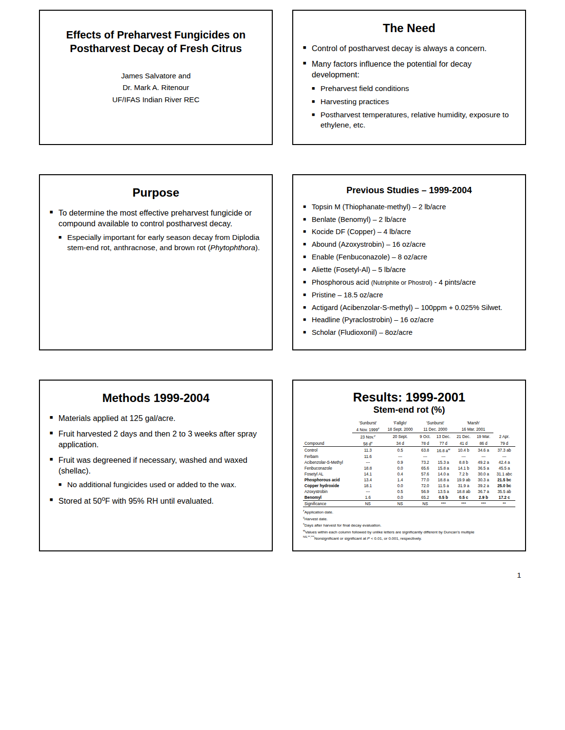Effects of Preharvest Fungicides on Postharvest Decay of Fresh Citrus
James Salvatore and
Dr. Mark A. Ritenour
UF/IFAS Indian River REC
The Need
Control of postharvest decay is always a concern.
Many factors influence the potential for decay development:
Preharvest field conditions
Harvesting practices
Postharvest temperatures, relative humidity, exposure to ethylene, etc.
Purpose
To determine the most effective preharvest fungicide or compound available to control postharvest decay.
Especially important for early season decay from Diplodia stem-end rot, anthracnose, and brown rot (Phytophthora).
Previous Studies – 1999-2004
Topsin M (Thiophanate-methyl) – 2 lb/acre
Benlate (Benomyl) – 2 lb/acre
Kocide DF (Copper) – 4 lb/acre
Abound (Azoxystrobin) – 16 oz/acre
Enable (Fenbuconazole) – 8 oz/acre
Aliette (Fosetyl-Al) – 5 lb/acre
Phosphorous acid (Nutriphite or Phostrol) - 4 pints/acre
Pristine – 18.5 oz/acre
Actigard (Acibenzolar-S-methyl) – 100ppm + 0.025% Silwet.
Headline (Pyraclostrobin) – 16 oz/acre
Scholar (Fludioxonil) – 8oz/acre
Methods 1999-2004
Materials applied at 125 gal/acre.
Fruit harvested 2 days and then 2 to 3 weeks after spray application.
Fruit was degreened if necessary, washed and waxed (shellac).
No additional fungicides used or added to the wax.
Stored at 50oF with 95% RH until evaluated.
Results: 1999-2001
Stem-end rot (%)
| | 'Sunburst' | 'Fallglo' | 'Sunburst' | 'Marsh' |
| | 4 Nov. 1999 z | 18 Sept. 2000 | 11 Dec. 2000 | 16 Mar. 2001 |
| | 23 Nov. y | 20 Sept. | 9 Oct. | 13 Dec. | 21 Dec. | 19 Mar. | 2 Apr. |
| Compound | 58 d x | 34 d | 78 d | 77 d | 41 d | 86 d | 79 d |
| Control | 11.3 | 0.5 | 63.8 | 16.8 a w | 10.4 b | 34.6 a | 37.3 ab |
| Ferbam | 11.6 | --- | --- | --- | --- | --- | --- |
| Acibenzolar-S-Methyl | --- | 0.9 | 73.2 | 15.3 a | 8.8 b | 49.2 a | 42.4 a |
| Fenbuconazole | 18.8 | 0.0 | 65.6 | 15.8 a | 14.1 b | 36.5 a | 45.5 a |
| Fosetyl AL | 14.1 | 0.4 | 57.6 | 14.0 a | 7.2 b | 30.0 a | 31.1 abc |
| Phosphorous acid | 13.4 | 1.4 | 77.0 | 18.8 a | 19.9 ab | 30.3 a | 21.5 bc |
| Copper hydroxide | 18.1 | 0.0 | 72.0 | 11.5 a | 31.9 a | 39.2 a | 25.0 bc |
| Azoxystrobin | --- | 0.5 | 56.9 | 13.5 a | 18.8 ab | 36.7 a | 35.5 ab |
| Benomyl | 1.6 | 0.0 | 65.2 | 0.5 b | 0.5 c | 2.9 b | 17.2 c |
| Significance | NS | NS | NS | *** | *** | *** | ** |
zApplication date.
yHarvest date.
xDays after harvest for final decay evaluation.
wValues within each column followed by unlike letters are significantly different by Duncan's multiple
NS,**,***Nonsignificant or significant at P < 0.01, or 0.001, respectively.
1